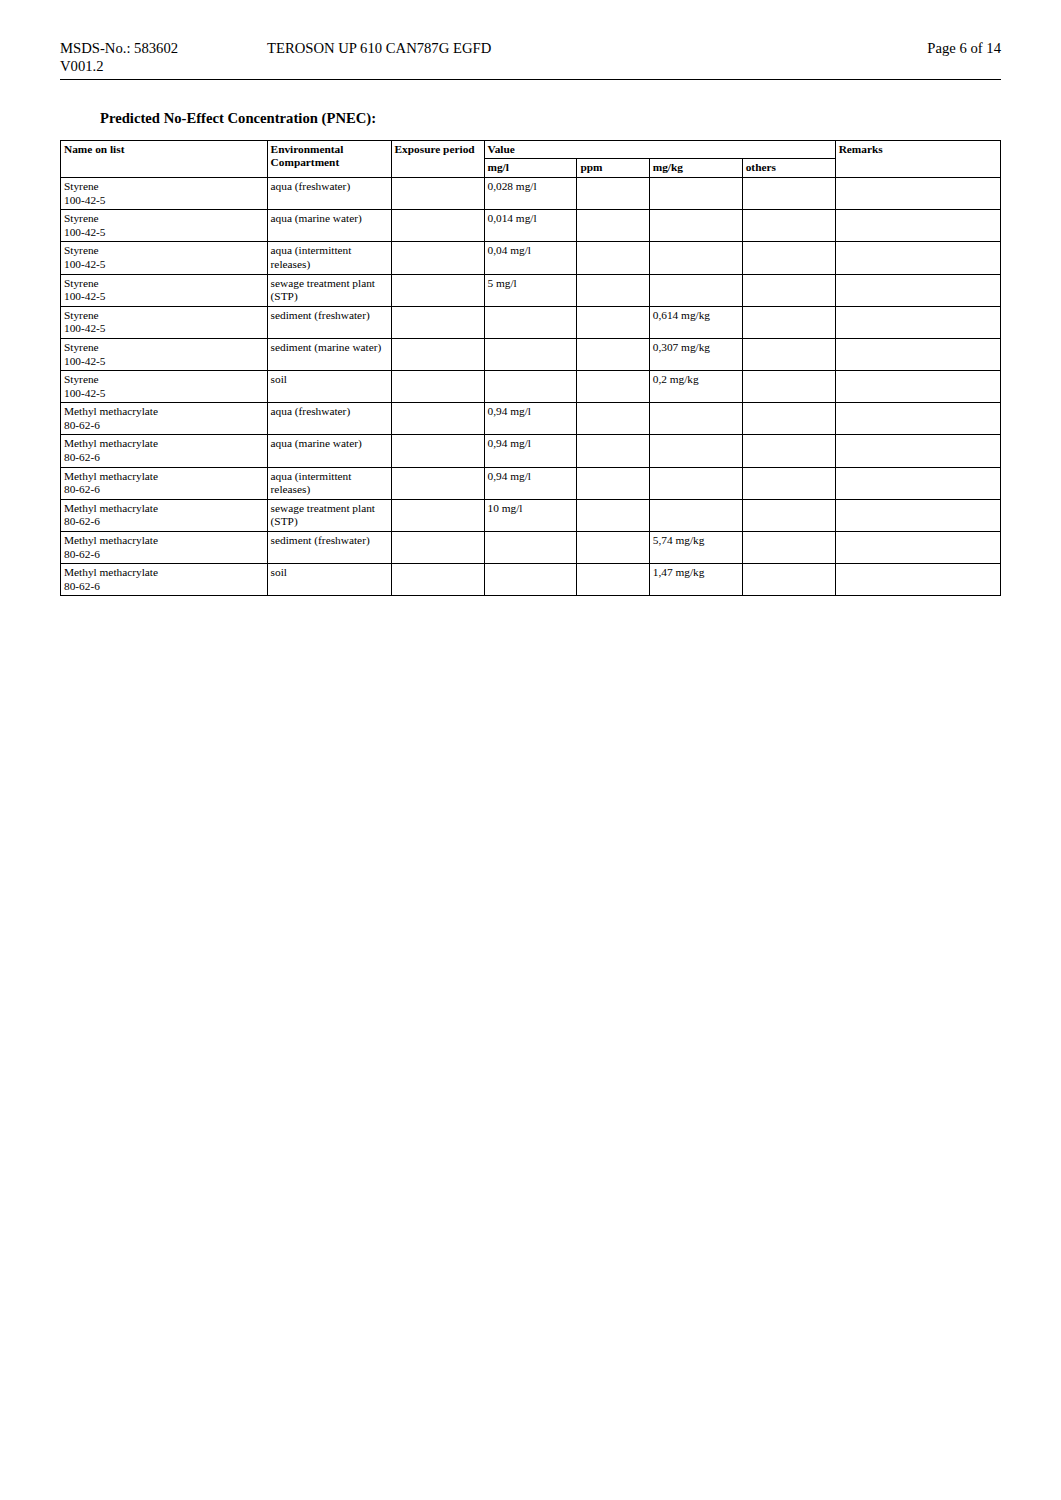MSDS-No.: 583602
V001.2
TEROSON UP 610 CAN787G EGFD
Page 6 of 14
Predicted No-Effect Concentration (PNEC):
| Name on list | Environmental Compartment | Exposure period | Value | Remarks |
| --- | --- | --- | --- | --- |
| mg/l | ppm | mg/kg | others |
| Styrene 100-42-5 | aqua (freshwater) | | 0,028 mg/l | | | | |
| Styrene 100-42-5 | aqua (marine water) | | 0,014 mg/l | | | | |
| Styrene 100-42-5 | aqua (intermittent releases) | | 0,04 mg/l | | | | |
| Styrene 100-42-5 | sewage treatment plant (STP) | | 5 mg/l | | | | |
| Styrene 100-42-5 | sediment (freshwater) | | | | 0,614 mg/kg | | |
| Styrene 100-42-5 | sediment (marine water) | | | | 0,307 mg/kg | | |
| Styrene 100-42-5 | soil | | | | 0,2 mg/kg | | |
| Methyl methacrylate 80-62-6 | aqua (freshwater) | | 0,94 mg/l | | | | |
| Methyl methacrylate 80-62-6 | aqua (marine water) | | 0,94 mg/l | | | | |
| Methyl methacrylate 80-62-6 | aqua (intermittent releases) | | 0,94 mg/l | | | | |
| Methyl methacrylate 80-62-6 | sewage treatment plant (STP) | | 10 mg/l | | | | |
| Methyl methacrylate 80-62-6 | sediment (freshwater) | | | | 5,74 mg/kg | | |
| Methyl methacrylate 80-62-6 | soil | | | | 1,47 mg/kg | | |